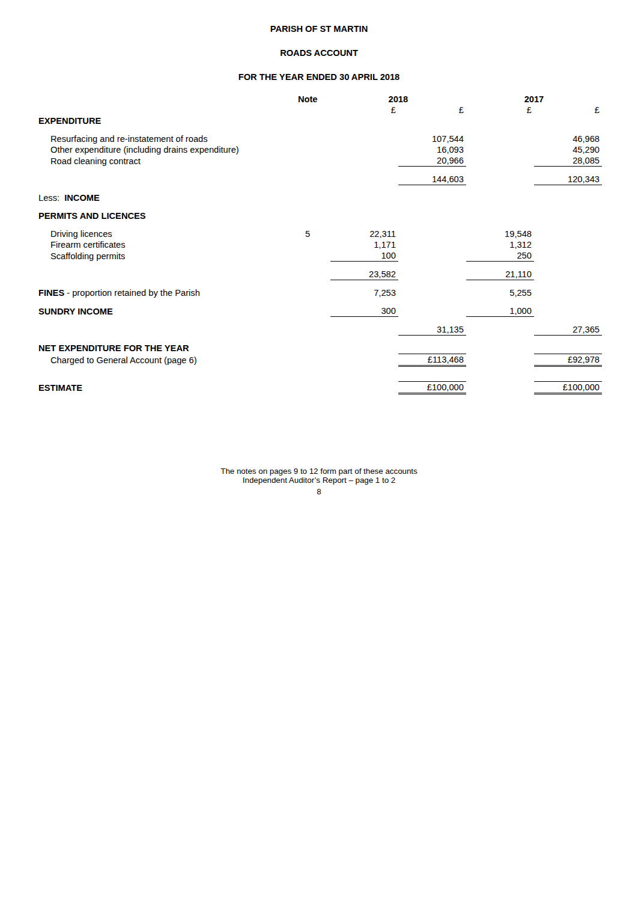PARISH OF ST MARTIN
ROADS ACCOUNT
FOR THE YEAR ENDED 30 APRIL 2018
| | Note | 2018 | 2017 |
| | | £ | £ | £ | £ |
| EXPENDITURE | | | | | |
| Resurfacing and re-instatement of roads | | | 107,544 | | 46,968 |
| Other expenditure (including drains expenditure) | | | 16,093 | | 45,290 |
| Road cleaning contract | | | 20,966 | | 28,085 |
| | | | 144,603 | | 120,343 |
| Less: INCOME | | | | | |
| PERMITS AND LICENCES | | | | | |
| Driving licences | 5 | 22,311 | | 19,548 | |
| Firearm certificates | | 1,171 | | 1,312 | |
| Scaffolding permits | | 100 | | 250 | |
| | | 23,582 | | 21,110 | |
| FINES - proportion retained by the Parish | | 7,253 | | 5,255 | |
| SUNDRY INCOME | | 300 | | 1,000 | |
| | | | 31,135 | | 27,365 |
| NET EXPENDITURE FOR THE YEAR | | | | | |
| Charged to General Account (page 6) | | | £113,468 | | £92,978 |
| ESTIMATE | | | £100,000 | | £100,000 |
The notes on pages 9 to 12 form part of these accounts
Independent Auditor’s Report – page 1 to 2
8